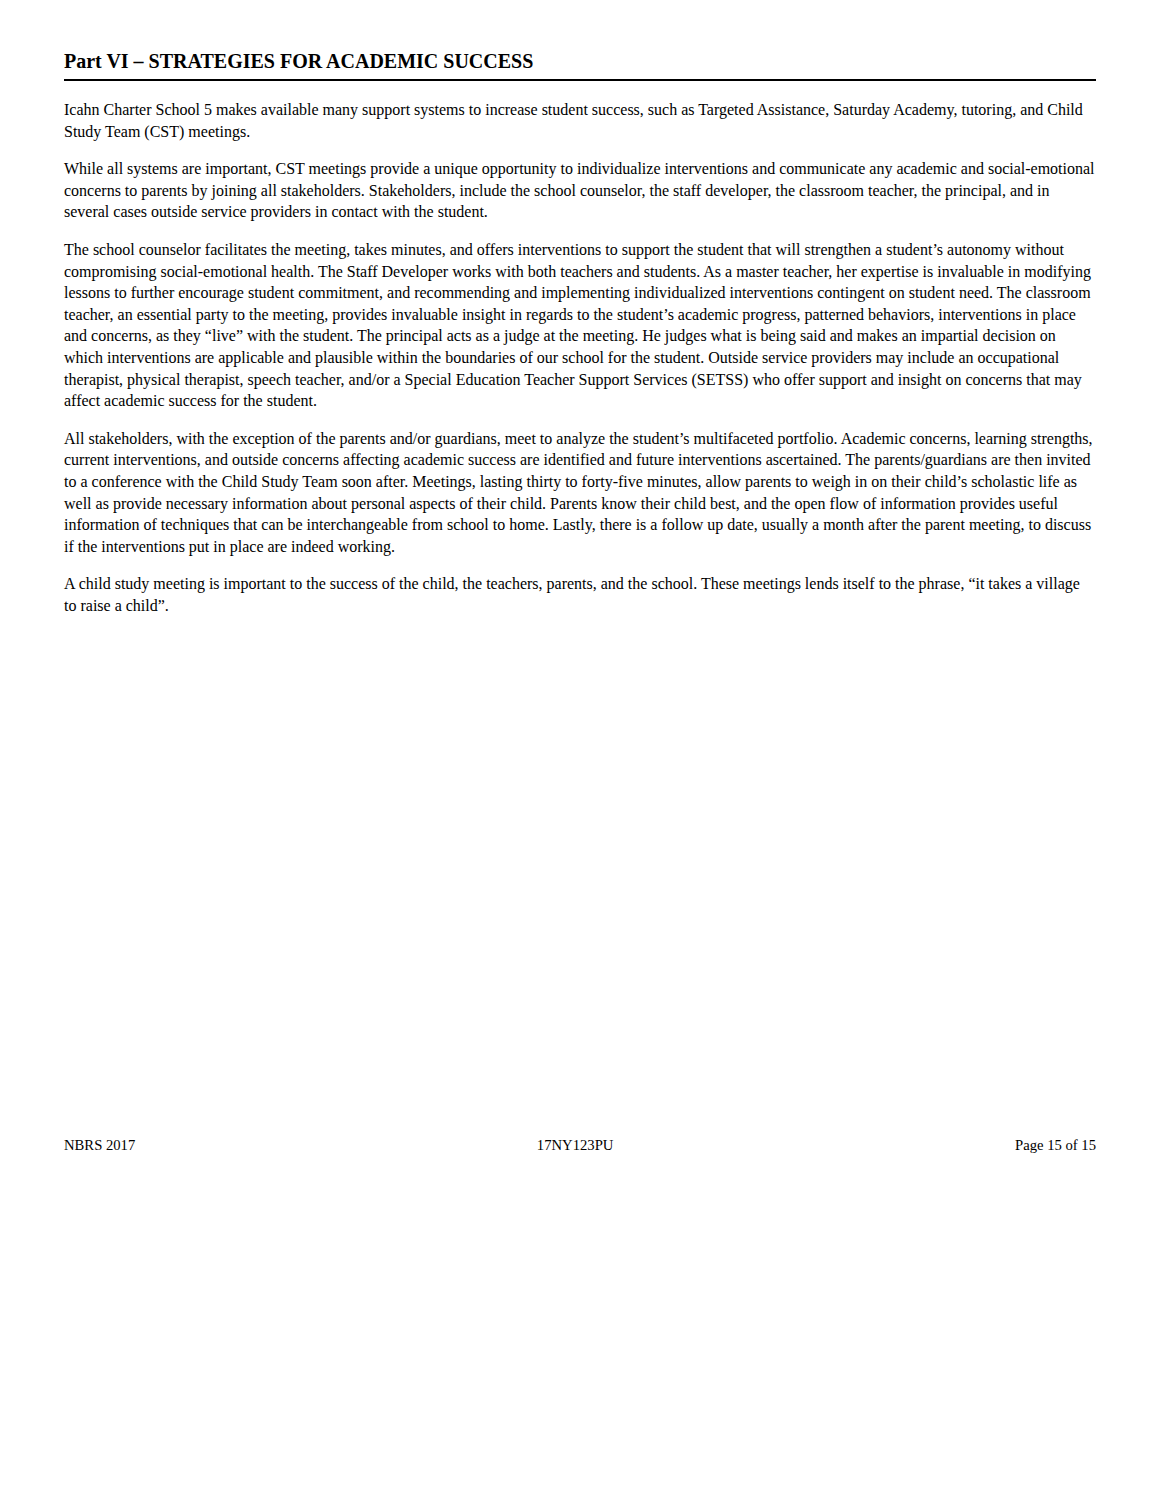Part VI – STRATEGIES FOR ACADEMIC SUCCESS
Icahn Charter School 5 makes available many support systems to increase student success, such as Targeted Assistance, Saturday Academy, tutoring, and Child Study Team (CST) meetings.
While all systems are important, CST meetings provide a unique opportunity to individualize interventions and communicate any academic and social-emotional concerns to parents by joining all stakeholders. Stakeholders, include the school counselor, the staff developer, the classroom teacher, the principal, and in several cases outside service providers in contact with the student.
The school counselor facilitates the meeting, takes minutes, and offers interventions to support the student that will strengthen a student’s autonomy without compromising social-emotional health. The Staff Developer works with both teachers and students. As a master teacher, her expertise is invaluable in modifying lessons to further encourage student commitment, and recommending and implementing individualized interventions contingent on student need. The classroom teacher, an essential party to the meeting, provides invaluable insight in regards to the student’s academic progress, patterned behaviors, interventions in place and concerns, as they “live” with the student. The principal acts as a judge at the meeting. He judges what is being said and makes an impartial decision on which interventions are applicable and plausible within the boundaries of our school for the student. Outside service providers may include an occupational therapist, physical therapist, speech teacher, and/or a Special Education Teacher Support Services (SETSS) who offer support and insight on concerns that may affect academic success for the student.
All stakeholders, with the exception of the parents and/or guardians, meet to analyze the student’s multifaceted portfolio. Academic concerns, learning strengths, current interventions, and outside concerns affecting academic success are identified and future interventions ascertained. The parents/guardians are then invited to a conference with the Child Study Team soon after. Meetings, lasting thirty to forty-five minutes, allow parents to weigh in on their child’s scholastic life as well as provide necessary information about personal aspects of their child. Parents know their child best, and the open flow of information provides useful information of techniques that can be interchangeable from school to home. Lastly, there is a follow up date, usually a month after the parent meeting, to discuss if the interventions put in place are indeed working.
A child study meeting is important to the success of the child, the teachers, parents, and the school. These meetings lends itself to the phrase, “it takes a village to raise a child”.
NBRS 2017 17NY123PU Page 15 of 15